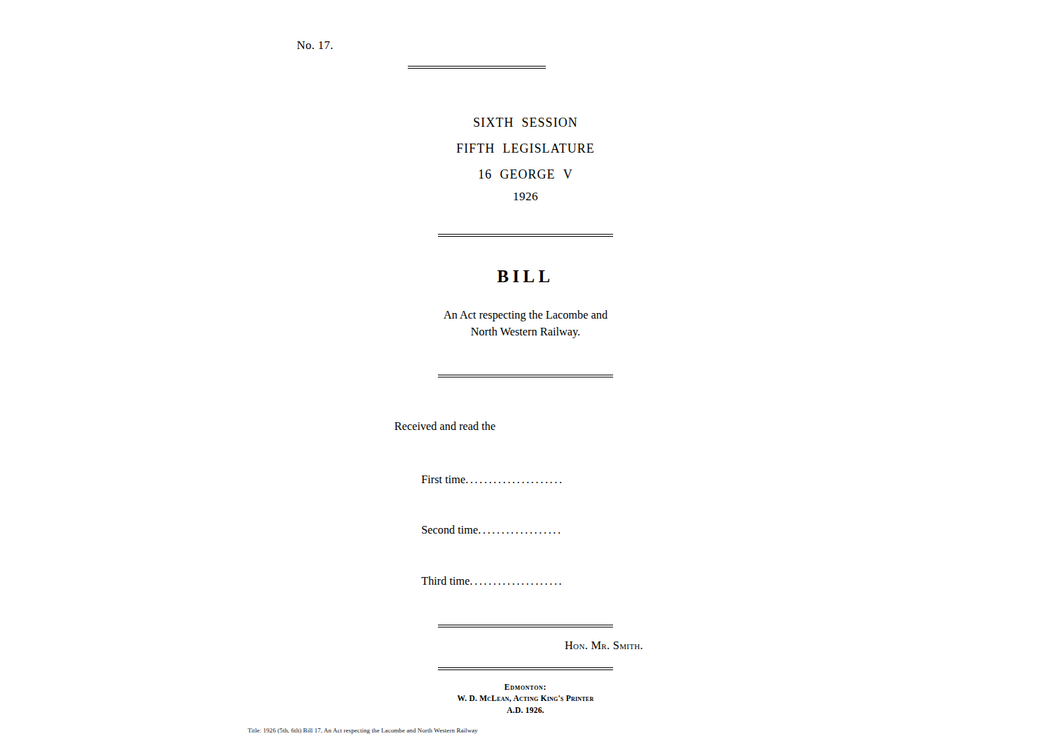No. 17.
SIXTH SESSION
FIFTH LEGISLATURE
16 GEORGE V
1926
BILL
An Act respecting the Lacombe and
North Western Railway.
Received and read the
First time.....................
Second time..................
Third time....................
Hon. Mr. Smith.
Edmonton:
W. D. McLean, Acting King's Printer
A.D. 1926.
Title: 1926 (5th, 6th) Bill 17, An Act respecting the Lacombe and North Western Railway